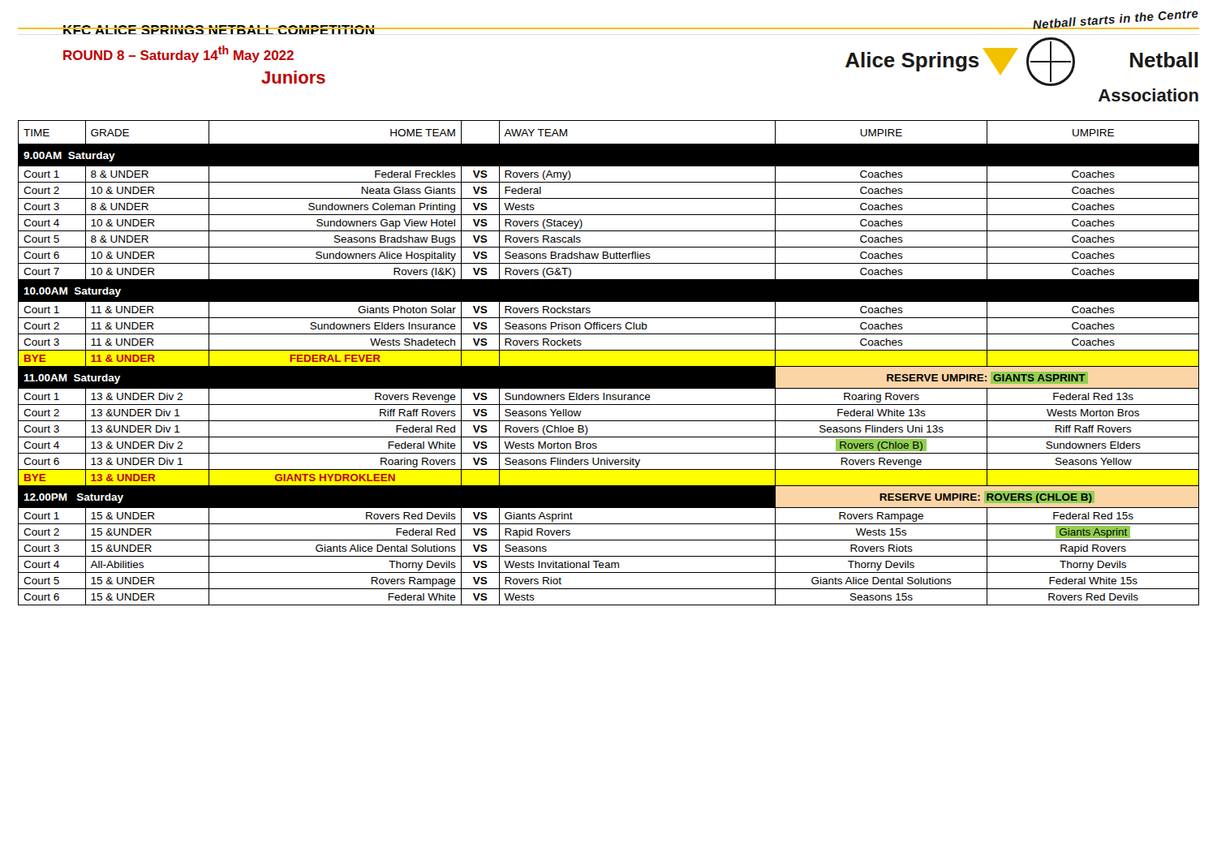Netball starts in the Centre
Alice Springs Netball
Association
KFC ALICE SPRINGS NETBALL COMPETITION
ROUND 8 – Saturday 14th May 2022
Juniors
| TIME | GRADE | HOME TEAM | | AWAY TEAM | UMPIRE | UMPIRE |
| --- | --- | --- | --- | --- | --- | --- |
| 9.00AM Saturday |
| Court 1 | 8 & UNDER | Federal Freckles | VS | Rovers (Amy) | Coaches | Coaches |
| Court 2 | 10 & UNDER | Neata Glass Giants | VS | Federal | Coaches | Coaches |
| Court 3 | 8 & UNDER | Sundowners Coleman Printing | VS | Wests | Coaches | Coaches |
| Court 4 | 10 & UNDER | Sundowners Gap View Hotel | VS | Rovers (Stacey) | Coaches | Coaches |
| Court 5 | 8 & UNDER | Seasons Bradshaw Bugs | VS | Rovers Rascals | Coaches | Coaches |
| Court 6 | 10 & UNDER | Sundowners Alice Hospitality | VS | Seasons Bradshaw Butterflies | Coaches | Coaches |
| Court 7 | 10 & UNDER | Rovers (I&K) | VS | Rovers (G&T) | Coaches | Coaches |
| 10.00AM Saturday |
| Court 1 | 11 & UNDER | Giants Photon Solar | VS | Rovers Rockstars | Coaches | Coaches |
| Court 2 | 11 & UNDER | Sundowners Elders Insurance | VS | Seasons Prison Officers Club | Coaches | Coaches |
| Court 3 | 11 & UNDER | Wests Shadetech | VS | Rovers Rockets | Coaches | Coaches |
| BYE | 11 & UNDER | FEDERAL FEVER | | | | |
| 11.00AM Saturday | RESERVE UMPIRE: GIANTS ASPRINT |
| Court 1 | 13 & UNDER Div 2 | Rovers Revenge | VS | Sundowners Elders Insurance | Roaring Rovers | Federal Red 13s |
| Court 2 | 13 &UNDER Div 1 | Riff Raff Rovers | VS | Seasons Yellow | Federal White 13s | Wests Morton Bros |
| Court 3 | 13 &UNDER Div 1 | Federal Red | VS | Rovers (Chloe B) | Seasons Flinders Uni 13s | Riff Raff Rovers |
| Court 4 | 13 & UNDER Div 2 | Federal White | VS | Wests Morton Bros | Rovers (Chloe B) | Sundowners Elders |
| Court 6 | 13 & UNDER Div 1 | Roaring Rovers | VS | Seasons Flinders University | Rovers Revenge | Seasons Yellow |
| BYE | 13 & UNDER | GIANTS HYDROKLEEN | | | | |
| 12.00PM Saturday | RESERVE UMPIRE: ROVERS (CHLOE B) |
| Court 1 | 15 & UNDER | Rovers Red Devils | VS | Giants Asprint | Rovers Rampage | Federal Red 15s |
| Court 2 | 15 &UNDER | Federal Red | VS | Rapid Rovers | Wests 15s | Giants Asprint |
| Court 3 | 15 &UNDER | Giants Alice Dental Solutions | VS | Seasons | Rovers Riots | Rapid Rovers |
| Court 4 | All-Abilities | Thorny Devils | VS | Wests Invitational Team | Thorny Devils | Thorny Devils |
| Court 5 | 15 & UNDER | Rovers Rampage | VS | Rovers Riot | Giants Alice Dental Solutions | Federal White 15s |
| Court 6 | 15 & UNDER | Federal White | VS | Wests | Seasons 15s | Rovers Red Devils |